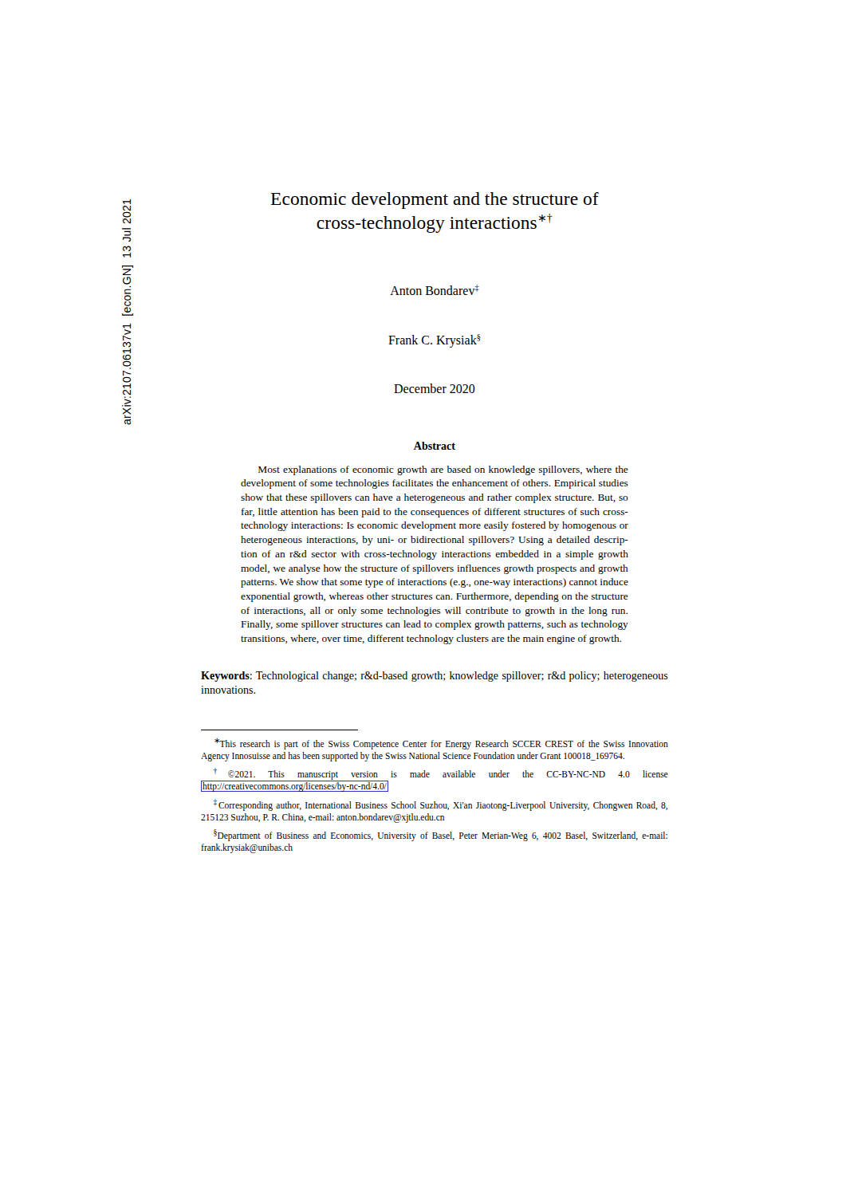arXiv:2107.06137v1 [econ.GN] 13 Jul 2021
Economic development and the structure of
cross-technology interactions∗†
Anton Bondarev‡
Frank C. Krysiak§
December 2020
Abstract
Most explanations of economic growth are based on knowledge spillovers, where the development of some technologies facilitates the enhancement of others. Empirical studies show that these spillovers can have a heterogeneous and rather complex structure. But, so far, little attention has been paid to the consequences of different structures of such cross-technology interactions: Is economic development more easily fostered by homogenous or heterogeneous interactions, by uni- or bidirectional spillovers? Using a detailed description of an r&d sector with cross-technology interactions embedded in a simple growth model, we analyse how the structure of spillovers influences growth prospects and growth patterns. We show that some type of interactions (e.g., one-way interactions) cannot induce exponential growth, whereas other structures can. Furthermore, depending on the structure of interactions, all or only some technologies will contribute to growth in the long run. Finally, some spillover structures can lead to complex growth patterns, such as technology transitions, where, over time, different technology clusters are the main engine of growth.
Keywords: Technological change; r&d-based growth; knowledge spillover; r&d policy; heterogeneous innovations.
∗This research is part of the Swiss Competence Center for Energy Research SCCER CREST of the Swiss Innovation Agency Innosuisse and has been supported by the Swiss National Science Foundation under Grant 100018_169764.
†©2021. This manuscript version is made available under the CC-BY-NC-ND 4.0 license http://creativecommons.org/licenses/by-nc-nd/4.0/
‡Corresponding author, International Business School Suzhou, Xi'an Jiaotong-Liverpool University, Chongwen Road, 8, 215123 Suzhou, P. R. China, e-mail: anton.bondarev@xjtlu.edu.cn
§Department of Business and Economics, University of Basel, Peter Merian-Weg 6, 4002 Basel, Switzerland, e-mail: frank.krysiak@unibas.ch